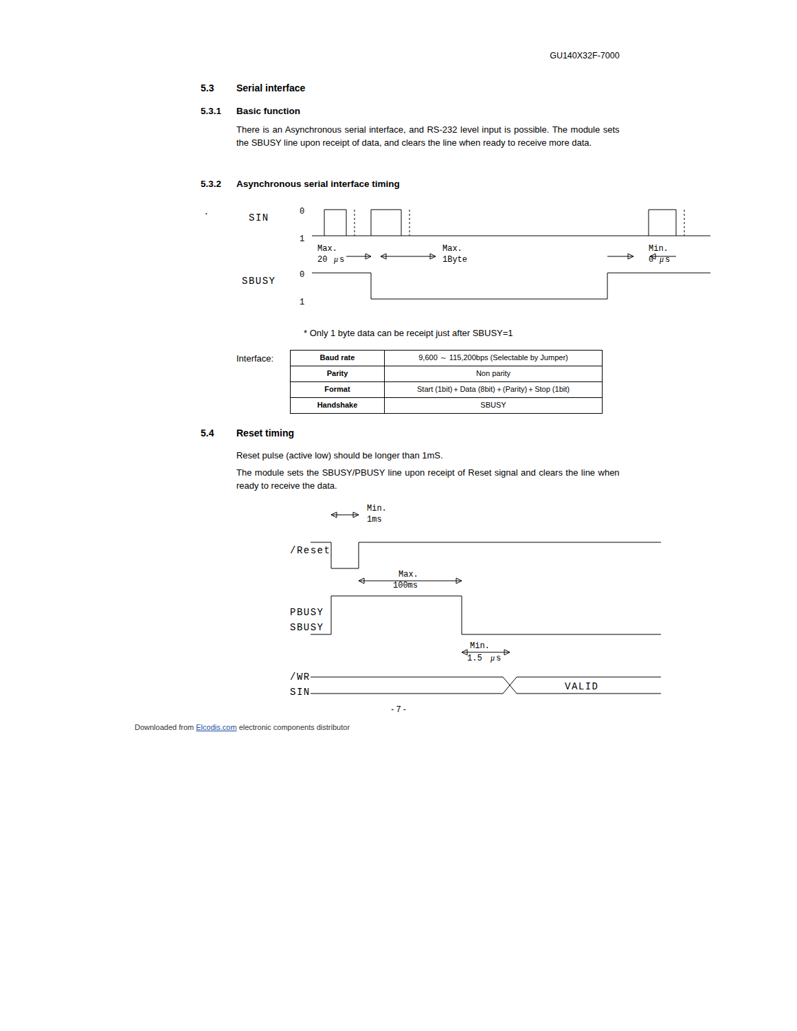GU140X32F-7000
5.3 Serial interface
5.3.1 Basic function
There is an Asynchronous serial interface, and RS-232 level input is possible. The module sets the SBUSY line upon receipt of data, and clears the line when ready to receive more data.
5.3.2 Asynchronous serial interface timing
. SIN 0 1 Max. 20 μ s Max. 1Byte Min. 0 μ s SBUSY 0 1
* Only 1 byte data can be receipt just after SBUSY=1
Interface:
| Baud rate | 9,600 ～ 115,200bps (Selectable by Jumper) |
| Parity | Non parity |
| Format | Start (1bit)＋Data (8bit)＋(Parity)＋Stop (1bit) |
| Handshake | SBUSY |
5.4 Reset timing
Reset pulse (active low) should be longer than 1mS.
The module sets the SBUSY/PBUSY line upon receipt of Reset signal and clears the line when ready to receive the data.
Min. 1ms /Reset Max. 100ms PBUSY SBUSY Min. 1.5 μ s /WR SIN VALID
- 7 -
Downloaded from Elcodis.com electronic components distributor